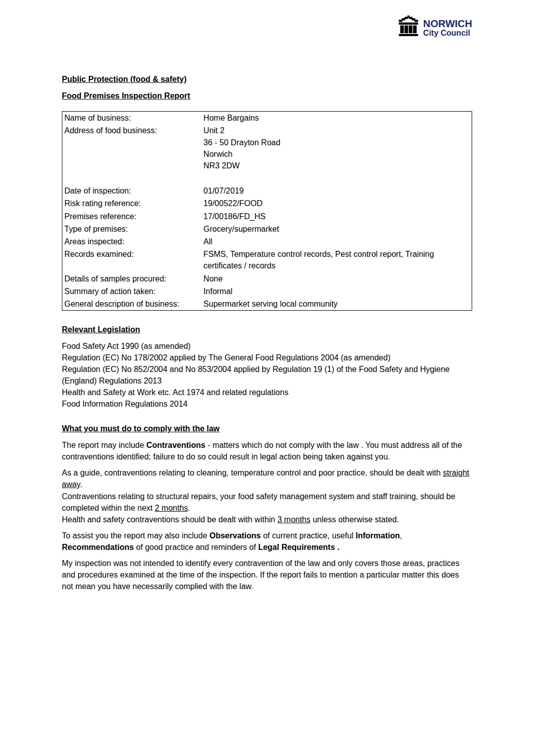🏛NORWICHCity Council
Public Protection (food & safety)
Food Premises Inspection Report
| Name of business: | Home Bargains |
| Address of food business: | Unit 2 36 - 50 Drayton Road Norwich NR3 2DW |
| Date of inspection: | 01/07/2019 |
| Risk rating reference: | 19/00522/FOOD |
| Premises reference: | 17/00186/FD_HS |
| Type of premises: | Grocery/supermarket |
| Areas inspected: | All |
| Records examined: | FSMS, Temperature control records, Pest control report, Training certificates / records |
| Details of samples procured: | None |
| Summary of action taken: | Informal |
| General description of business: | Supermarket serving local community |
Relevant Legislation
Food Safety Act 1990 (as amended)
Regulation (EC) No 178/2002 applied by The General Food Regulations 2004 (as amended)
Regulation (EC) No 852/2004 and No 853/2004 applied by Regulation 19 (1) of the Food Safety and Hygiene (England) Regulations 2013
Health and Safety at Work etc. Act 1974 and related regulations
Food Information Regulations 2014
What you must do to comply with the law
The report may include Contraventions - matters which do not comply with the law . You must address all of the contraventions identified; failure to do so could result in legal action being taken against you.
As a guide, contraventions relating to cleaning, temperature control and poor practice, should be dealt with straight away.
Contraventions relating to structural repairs, your food safety management system and staff training, should be completed within the next 2 months.
Health and safety contraventions should be dealt with within 3 months unless otherwise stated.
To assist you the report may also include Observations of current practice, useful Information, Recommendations of good practice and reminders of Legal Requirements .
My inspection was not intended to identify every contravention of the law and only covers those areas, practices and procedures examined at the time of the inspection. If the report fails to mention a particular matter this does not mean you have necessarily complied with the law.